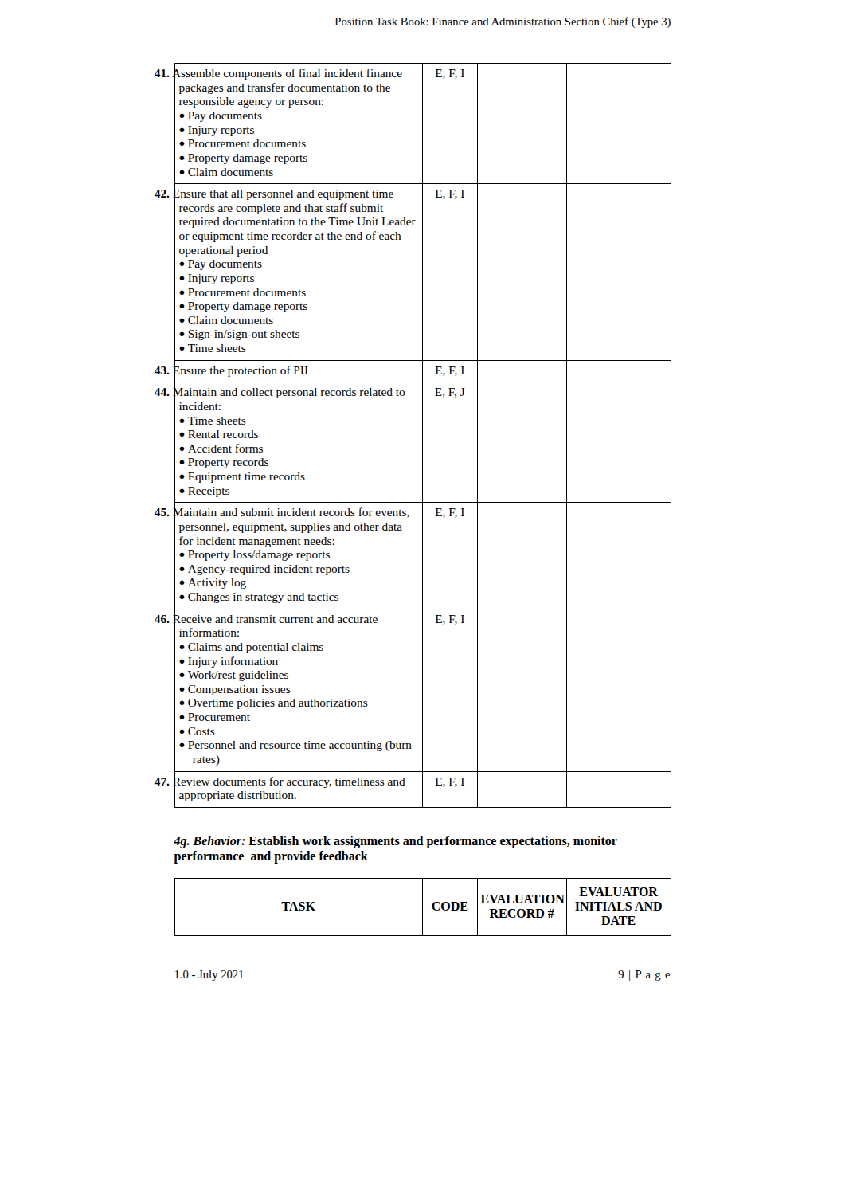Position Task Book: Finance and Administration Section Chief (Type 3)
| 41. Assemble components of final incident finance packages and transfer documentation to the responsible agency or person: Pay documents Injury reports Procurement documents Property damage reports Claim documents | E, F, I | | |
| 42. Ensure that all personnel and equipment time records are complete and that staff submit required documentation to the Time Unit Leader or equipment time recorder at the end of each operational period Pay documents Injury reports Procurement documents Property damage reports Claim documents Sign-in/sign-out sheets Time sheets | E, F, I | | |
| 43. Ensure the protection of PII | E, F, I | | |
| 44. Maintain and collect personal records related to incident: Time sheets Rental records Accident forms Property records Equipment time records Receipts | E, F, J | | |
| 45. Maintain and submit incident records for events, personnel, equipment, supplies and other data for incident management needs: Property loss/damage reports Agency-required incident reports Activity log Changes in strategy and tactics | E, F, I | | |
| 46. Receive and transmit current and accurate information: Claims and potential claims Injury information Work/rest guidelines Compensation issues Overtime policies and authorizations Procurement Costs Personnel and resource time accounting (burn rates) | E, F, I | | |
| 47. Review documents for accuracy, timeliness and appropriate distribution. | E, F, I | | |
4g. Behavior: Establish work assignments and performance expectations, monitor performance and provide feedback
| TASK | CODE | EVALUATION RECORD # | EVALUATOR INITIALS AND DATE |
| --- | --- | --- | --- |
1.0 - July 2021
9 | P a g e